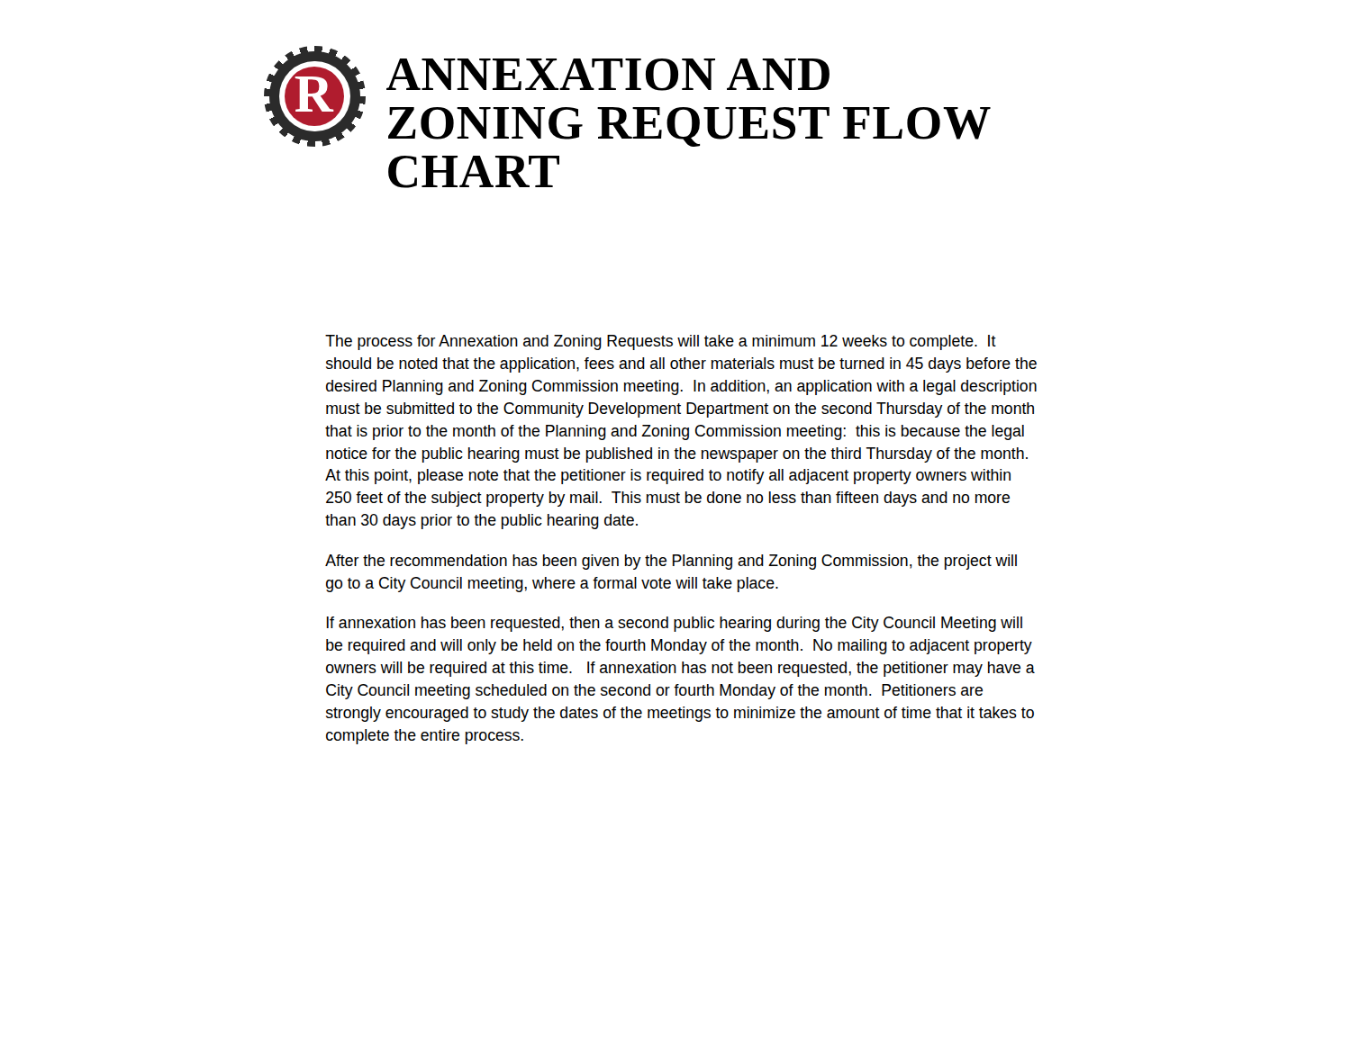R
Annexation and Zoning Request Flow Chart
The process for Annexation and Zoning Requests will take a minimum 12 weeks to complete. It should be noted that the application, fees and all other materials must be turned in 45 days before the desired Planning and Zoning Commission meeting. In addition, an application with a legal description must be submitted to the Community Development Department on the second Thursday of the month that is prior to the month of the Planning and Zoning Commission meeting: this is because the legal notice for the public hearing must be published in the newspaper on the third Thursday of the month. At this point, please note that the petitioner is required to notify all adjacent property owners within 250 feet of the subject property by mail. This must be done no less than fifteen days and no more than 30 days prior to the public hearing date.
After the recommendation has been given by the Planning and Zoning Commission, the project will go to a City Council meeting, where a formal vote will take place.
If annexation has been requested, then a second public hearing during the City Council Meeting will be required and will only be held on the fourth Monday of the month. No mailing to adjacent property owners will be required at this time. If annexation has not been requested, the petitioner may have a City Council meeting scheduled on the second or fourth Monday of the month. Petitioners are strongly encouraged to study the dates of the meetings to minimize the amount of time that it takes to complete the entire process.